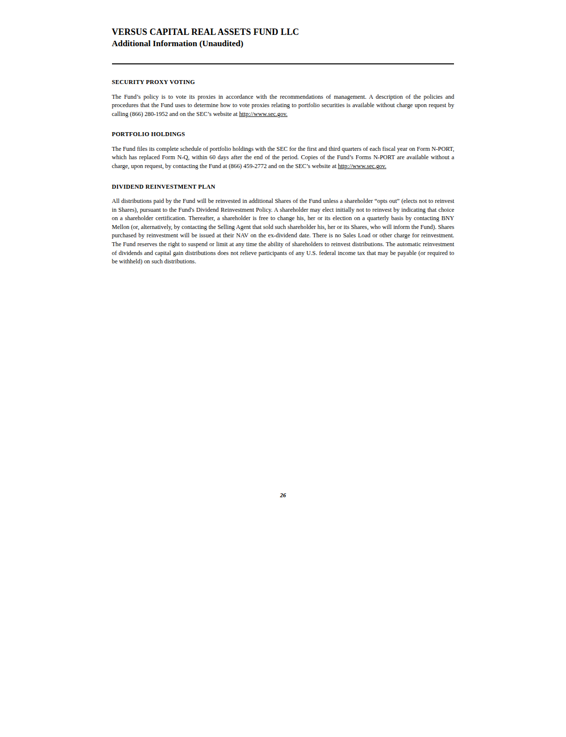VERSUS CAPITAL REAL ASSETS FUND LLC
Additional Information (Unaudited)
Security Proxy Voting
The Fund’s policy is to vote its proxies in accordance with the recommendations of management. A description of the policies and procedures that the Fund uses to determine how to vote proxies relating to portfolio securities is available without charge upon request by calling (866) 280-1952 and on the SEC’s website at http://www.sec.gov.
Portfolio Holdings
The Fund files its complete schedule of portfolio holdings with the SEC for the first and third quarters of each fiscal year on Form N-PORT, which has replaced Form N-Q, within 60 days after the end of the period. Copies of the Fund’s Forms N-PORT are available without a charge, upon request, by contacting the Fund at (866) 459-2772 and on the SEC’s website at http://www.sec.gov.
Dividend Reinvestment Plan
All distributions paid by the Fund will be reinvested in additional Shares of the Fund unless a shareholder “opts out” (elects not to reinvest in Shares), pursuant to the Fund's Dividend Reinvestment Policy. A shareholder may elect initially not to reinvest by indicating that choice on a shareholder certification. Thereafter, a shareholder is free to change his, her or its election on a quarterly basis by contacting BNY Mellon (or, alternatively, by contacting the Selling Agent that sold such shareholder his, her or its Shares, who will inform the Fund). Shares purchased by reinvestment will be issued at their NAV on the ex-dividend date. There is no Sales Load or other charge for reinvestment. The Fund reserves the right to suspend or limit at any time the ability of shareholders to reinvest distributions. The automatic reinvestment of dividends and capital gain distributions does not relieve participants of any U.S. federal income tax that may be payable (or required to be withheld) on such distributions.
26